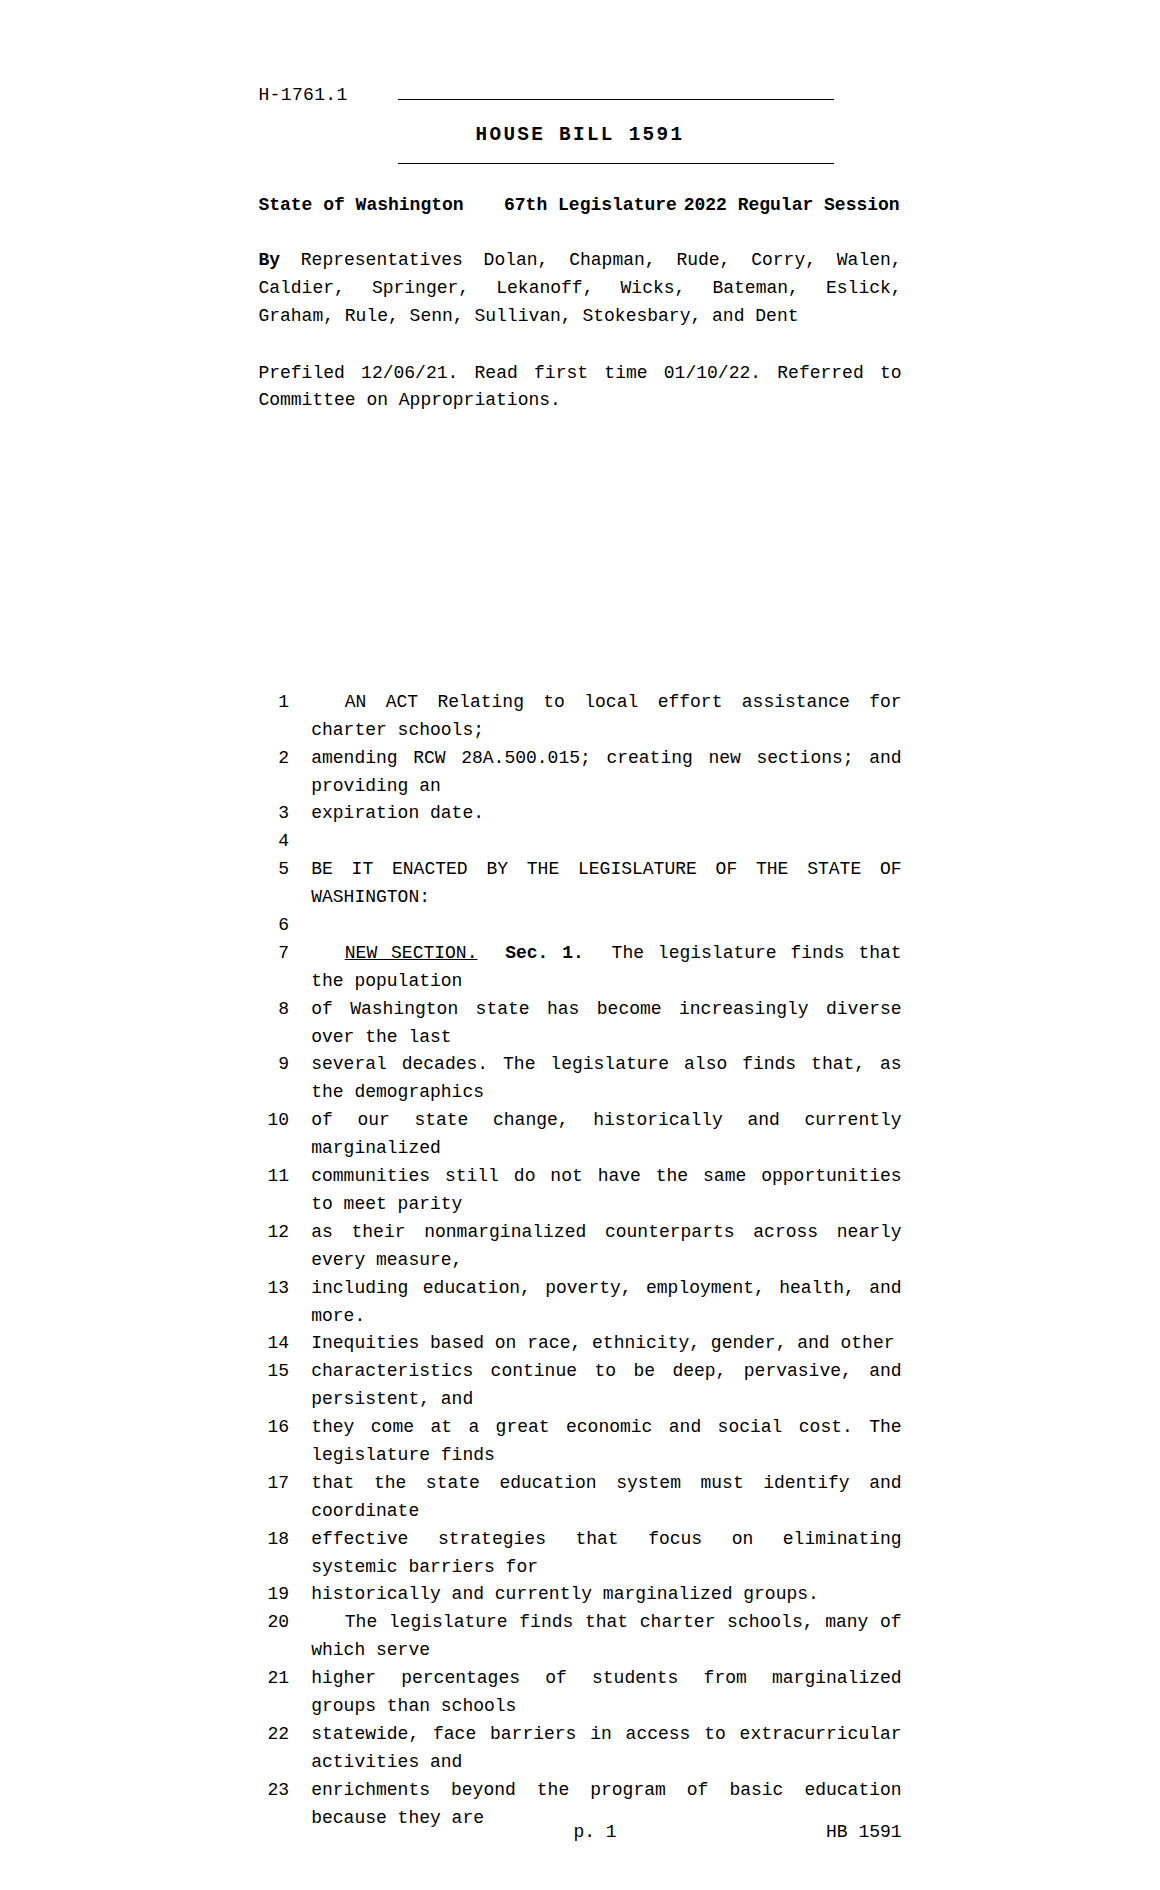H-1761.1
HOUSE BILL 1591
State of Washington 67th Legislature 2022 Regular Session
By Representatives Dolan, Chapman, Rude, Corry, Walen, Caldier, Springer, Lekanoff, Wicks, Bateman, Eslick, Graham, Rule, Senn, Sullivan, Stokesbary, and Dent
Prefiled 12/06/21. Read first time 01/10/22. Referred to Committee on Appropriations.
AN ACT Relating to local effort assistance for charter schools;
amending RCW 28A.500.015; creating new sections; and providing an
expiration date.
BE IT ENACTED BY THE LEGISLATURE OF THE STATE OF WASHINGTON:
NEW SECTION. Sec. 1. The legislature finds that the population
of Washington state has become increasingly diverse over the last
several decades. The legislature also finds that, as the demographics
of our state change, historically and currently marginalized
communities still do not have the same opportunities to meet parity
as their nonmarginalized counterparts across nearly every measure,
including education, poverty, employment, health, and more.
Inequities based on race, ethnicity, gender, and other
characteristics continue to be deep, pervasive, and persistent, and
they come at a great economic and social cost. The legislature finds
that the state education system must identify and coordinate
effective strategies that focus on eliminating systemic barriers for
historically and currently marginalized groups.
The legislature finds that charter schools, many of which serve
higher percentages of students from marginalized groups than schools
statewide, face barriers in access to extracurricular activities and
enrichments beyond the program of basic education because they are
p. 1 HB 1591